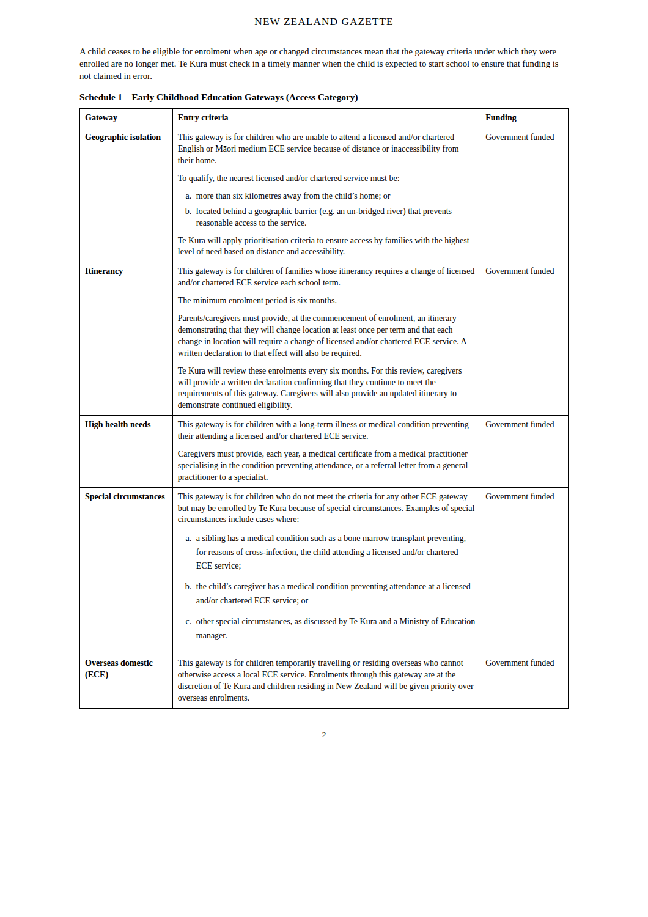NEW ZEALAND GAZETTE
A child ceases to be eligible for enrolment when age or changed circumstances mean that the gateway criteria under which they were enrolled are no longer met. Te Kura must check in a timely manner when the child is expected to start school to ensure that funding is not claimed in error.
Schedule 1—Early Childhood Education Gateways (Access Category)
| Gateway | Entry criteria | Funding |
| --- | --- | --- |
| Geographic isolation | This gateway is for children who are unable to attend a licensed and/or chartered English or Māori medium ECE service because of distance or inaccessibility from their home. To qualify, the nearest licensed and/or chartered service must be: more than six kilometres away from the child’s home; or located behind a geographic barrier (e.g. an un-bridged river) that prevents reasonable access to the service. Te Kura will apply prioritisation criteria to ensure access by families with the highest level of need based on distance and accessibility. | Government funded |
| Itinerancy | This gateway is for children of families whose itinerancy requires a change of licensed and/or chartered ECE service each school term. The minimum enrolment period is six months. Parents/caregivers must provide, at the commencement of enrolment, an itinerary demonstrating that they will change location at least once per term and that each change in location will require a change of licensed and/or chartered ECE service. A written declaration to that effect will also be required. Te Kura will review these enrolments every six months. For this review, caregivers will provide a written declaration confirming that they continue to meet the requirements of this gateway. Caregivers will also provide an updated itinerary to demonstrate continued eligibility. | Government funded |
| High health needs | This gateway is for children with a long-term illness or medical condition preventing their attending a licensed and/or chartered ECE service. Caregivers must provide, each year, a medical certificate from a medical practitioner specialising in the condition preventing attendance, or a referral letter from a general practitioner to a specialist. | Government funded |
| Special circumstances | This gateway is for children who do not meet the criteria for any other ECE gateway but may be enrolled by Te Kura because of special circumstances. Examples of special circumstances include cases where: a sibling has a medical condition such as a bone marrow transplant preventing, for reasons of cross-infection, the child attending a licensed and/or chartered ECE service; the child’s caregiver has a medical condition preventing attendance at a licensed and/or chartered ECE service; or other special circumstances, as discussed by Te Kura and a Ministry of Education manager. | Government funded |
| Overseas domestic (ECE) | This gateway is for children temporarily travelling or residing overseas who cannot otherwise access a local ECE service. Enrolments through this gateway are at the discretion of Te Kura and children residing in New Zealand will be given priority over overseas enrolments. | Government funded |
2